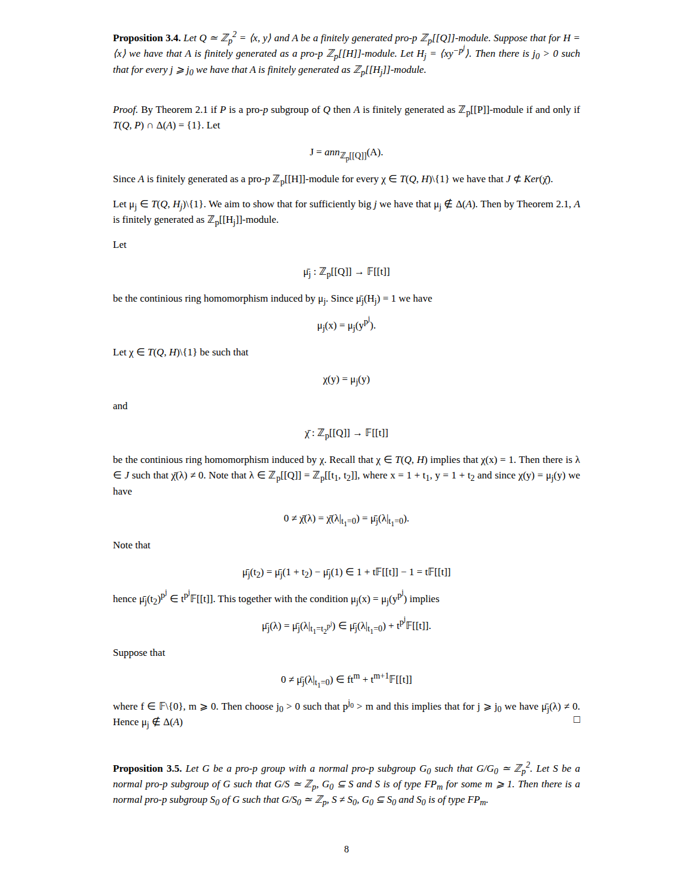Proposition 3.4. Let Q ≃ ℤp2 = ⟨x, y⟩ and A be a finitely generated pro-p ℤp[[Q]]-module. Suppose that for H = ⟨x⟩ we have that A is finitely generated as a pro-p ℤp[[H]]-module. Let Hj = ⟨xy−pj⟩. Then there is j0 > 0 such that for every j ⩾ j0 we have that A is finitely generated as ℤp[[Hj]]-module.
Proof. By Theorem 2.1 if P is a pro-p subgroup of Q then A is finitely generated as ℤp[[P]]-module if and only if T(Q, P) ∩ Δ(A) = {1}. Let
J = annℤp[[Q]](A).
Since A is finitely generated as a pro-p ℤp[[H]]-module for every χ ∈ T(Q, H)\{1} we have that J ⊄ Ker(χ̄).
Let μj ∈ T(Q, Hj)\{1}. We aim to show that for sufficiently big j we have that μj ∉ Δ(A). Then by Theorem 2.1, A is finitely generated as ℤp[[Hj]]-module.
Let
μ̄j : ℤp[[Q]] → 𝔽[[t]]
be the continious ring homomorphism induced by μj. Since μ̄j(Hj) = 1 we have
μj(x) = μj(ypj).
Let χ ∈ T(Q, H)\{1} be such that
χ(y) = μj(y)
and
χ̄ : ℤp[[Q]] → 𝔽[[t]]
be the continious ring homomorphism induced by χ. Recall that χ ∈ T(Q, H) implies that χ(x) = 1. Then there is λ ∈ J such that χ̄(λ) ≠ 0. Note that λ ∈ ℤp[[Q]] = ℤp[[t1, t2]], where x = 1 + t1, y = 1 + t2 and since χ(y) = μj(y) we have
0 ≠ χ̄(λ) = χ̄(λ|t1=0) = μ̄j(λ|t1=0).
Note that
μ̄j(t2) = μ̄j(1 + t2) − μ̄j(1) ∈ 1 + t𝔽[[t]] − 1 = t𝔽[[t]]
hence μ̄j(t2)pj ∈ tpj𝔽[[t]]. This together with the condition μj(x) = μj(ypj) implies
μ̄j(λ) = μ̄j(λ|t1=t2pj) ∈ μ̄j(λ|t1=0) + tpj𝔽[[t]].
Suppose that
0 ≠ μ̄j(λ|t1=0) ∈ ftm + tm+1𝔽[[t]]
where f ∈ 𝔽\{0}, m ⩾ 0. Then choose j0 > 0 such that pj0 > m and this implies that for j ⩾ j0 we have μ̄j(λ) ≠ 0. Hence μj ∉ Δ(A) □
Proposition 3.5. Let G be a pro-p group with a normal pro-p subgroup G0 such that G/G0 ≃ ℤp2. Let S be a normal pro-p subgroup of G such that G/S ≃ ℤp, G0 ⊆ S and S is of type FPm for some m ⩾ 1. Then there is a normal pro-p subgroup S0 of G such that G/S0 ≃ ℤp, S ≠ S0, G0 ⊆ S0 and S0 is of type FPm.
8